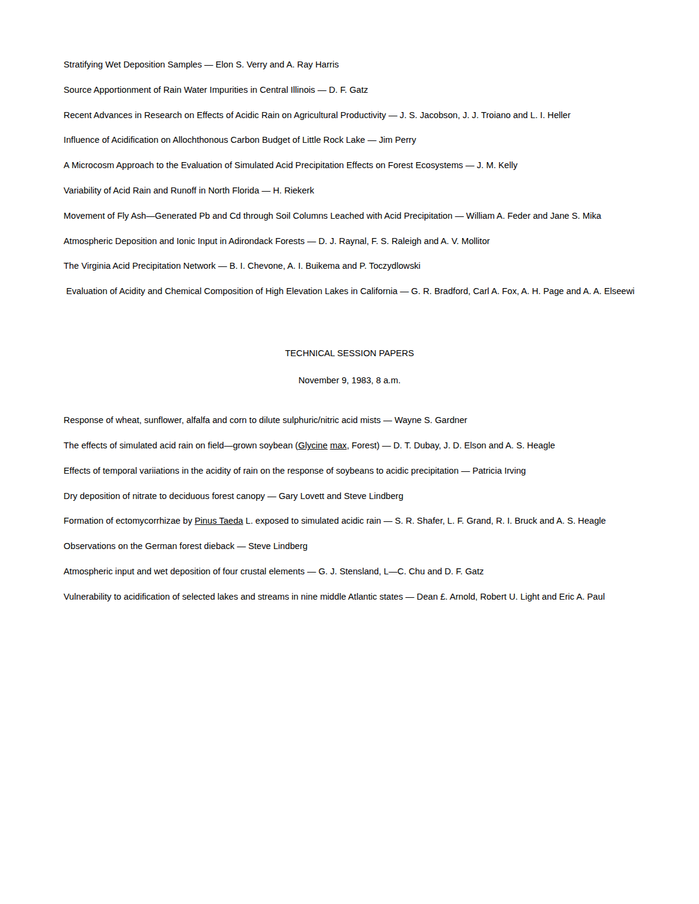Stratifying Wet Deposition Samples — Elon S. Verry and A. Ray Harris
Source Apportionment of Rain Water Impurities in Central Illinois — D. F. Gatz
Recent Advances in Research on Effects of Acidic Rain on Agricultural Productivity — J. S. Jacobson, J. J. Troiano and L. I. Heller
Influence of Acidification on Allochthonous Carbon Budget of Little Rock Lake — Jim Perry
A Microcosm Approach to the Evaluation of Simulated Acid Precipitation Effects on Forest Ecosystems — J. M. Kelly
Variability of Acid Rain and Runoff in North Florida — H. Riekerk
Movement of Fly Ash—Generated Pb and Cd through Soil Columns Leached with Acid Precipitation — William A. Feder and Jane S. Mika
Atmospheric Deposition and Ionic Input in Adirondack Forests — D. J. Raynal, F. S. Raleigh and A. V. Mollitor
The Virginia Acid Precipitation Network — B. I. Chevone, A. I. Buikema and P. Toczydlowski
Evaluation of Acidity and Chemical Composition of High Elevation Lakes in California — G. R. Bradford, Carl A. Fox, A. H. Page and A. A. Elseewi
TECHNICAL SESSION PAPERS
November 9, 1983, 8 a.m.
Response of wheat, sunflower, alfalfa and corn to dilute sulphuric/nitric acid mists — Wayne S. Gardner
The effects of simulated acid rain on field—grown soybean (Glycine max, Forest) — D. T. Dubay, J. D. Elson and A. S. Heagle
Effects of temporal variiations in the acidity of rain on the response of soybeans to acidic precipitation — Patricia Irving
Dry deposition of nitrate to deciduous forest canopy — Gary Lovett and Steve Lindberg
Formation of ectomycorrhizae by Pinus Taeda L. exposed to simulated acidic rain — S. R. Shafer, L. F. Grand, R. I. Bruck and A. S. Heagle
Observations on the German forest dieback — Steve Lindberg
Atmospheric input and wet deposition of four crustal elements — G. J. Stensland, L—C. Chu and D. F. Gatz
Vulnerability to acidification of selected lakes and streams in nine middle Atlantic states — Dean £. Arnold, Robert U. Light and Eric A. Paul